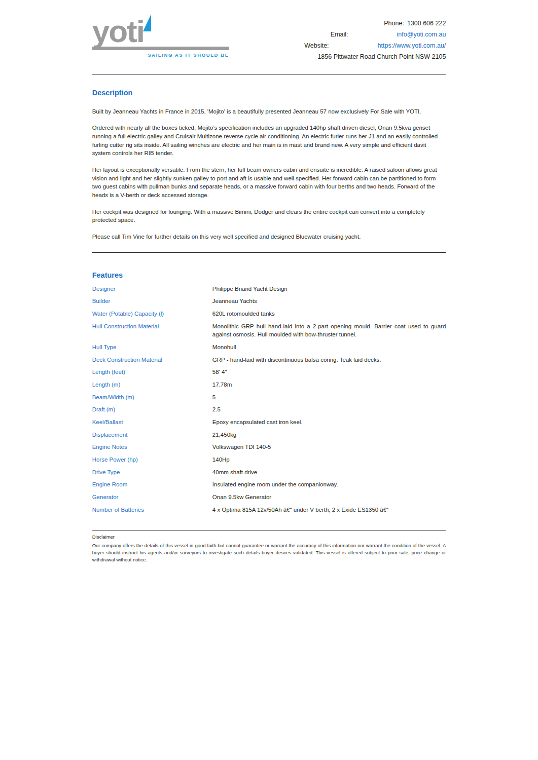yoti
SAILING AS IT SHOULD BE
Phone: 1300 606 222
Email: info@yoti.com.au
Website: https://www.yoti.com.au/
1856 Pittwater Road Church Point NSW 2105
Description
Built by Jeanneau Yachts in France in 2015, 'Mojito' is a beautifully presented Jeanneau 57 now exclusively For Sale with YOTI.
Ordered with nearly all the boxes ticked, Mojito’s specification includes an upgraded 140hp shaft driven diesel, Onan 9.5kva genset running a full electric galley and Cruisair Multizone reverse cycle air conditioning. An electric furler runs her J1 and an easily controlled furling cutter rig sits inside. All sailing winches are electric and her main is in mast and brand new. A very simple and efficient davit system controls her RIB tender.
Her layout is exceptionally versatile. From the stern, her full beam owners cabin and ensuite is incredible. A raised saloon allows great vision and light and her slightly sunken galley to port and aft is usable and well specified. Her forward cabin can be partitioned to form two guest cabins with pullman bunks and separate heads, or a massive forward cabin with four berths and two heads. Forward of the heads is a V-berth or deck accessed storage.
Her cockpit was designed for lounging. With a massive Bimini, Dodger and clears the entire cockpit can convert into a completely protected space.
Please call Tim Vine for further details on this very well specified and designed Bluewater cruising yacht.
Features
| Designer | Philippe Briand Yacht Design |
| Builder | Jeanneau Yachts |
| Water (Potable) Capacity (l) | 620L rotomoulded tanks |
| Hull Construction Material | Monolithic GRP hull hand-laid into a 2-part opening mould. Barrier coat used to guard against osmosis. Hull moulded with bow-thruster tunnel. |
| Hull Type | Monohull |
| Deck Construction Material | GRP - hand-laid with discontinuous balsa coring. Teak laid decks. |
| Length (feet) | 58' 4" |
| Length (m) | 17.78m |
| Beam/Width (m) | 5 |
| Draft (m) | 2.5 |
| Keel/Ballast | Epoxy encapsulated cast iron keel. |
| Displacement | 21,450kg |
| Engine Notes | Volkswagen TDI 140-5 |
| Horse Power (hp) | 140Hp |
| Drive Type | 40mm shaft drive |
| Engine Room | Insulated engine room under the companionway. |
| Generator | Onan 9.5kw Generator |
| Number of Batteries | 4 x Optima 815A 12v/50Ah â€“ under V berth, 2 x Exide ES1350 â€“ |
Disclaimer
Our company offers the details of this vessel in good faith but cannot guarantee or warrant the accuracy of this information nor warrant the condition of the vessel. A buyer should instruct his agents and/or surveyors to investigate such details buyer desires validated. This vessel is offered subject to prior sale, price change or withdrawal without notice.